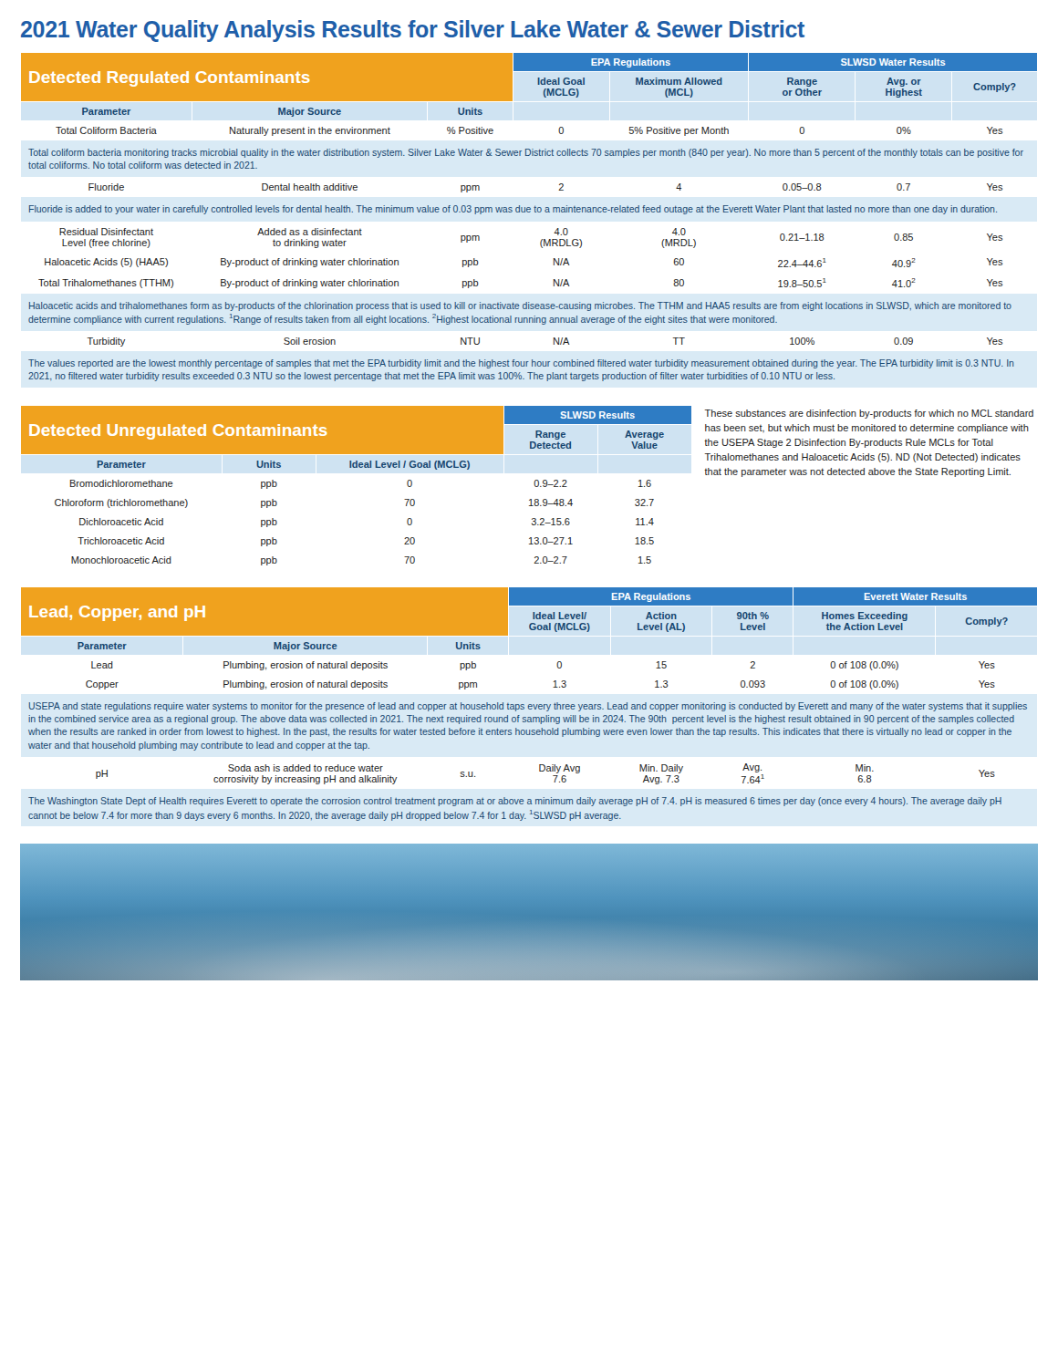2021 Water Quality Analysis Results for Silver Lake Water & Sewer District
| Detected Regulated Contaminants | EPA Regulations | SLWSD Water Results |
| Ideal Goal (MCLG) | Maximum Allowed (MCL) | Range or Other | Avg. or Highest | Comply? |
| Parameter | Major Source | Units | | | | | |
| Total Coliform Bacteria | Naturally present in the environment | % Positive | 0 | 5% Positive per Month | 0 | 0% | Yes |
| Total coliform bacteria monitoring tracks microbial quality in the water distribution system. Silver Lake Water & Sewer District collects 70 samples per month (840 per year). No more than 5 percent of the monthly totals can be positive for total coliforms. No total coliform was detected in 2021. |
| Fluoride | Dental health additive | ppm | 2 | 4 | 0.05–0.8 | 0.7 | Yes |
| Fluoride is added to your water in carefully controlled levels for dental health. The minimum value of 0.03 ppm was due to a maintenance-related feed outage at the Everett Water Plant that lasted no more than one day in duration. |
| Residual Disinfectant Level (free chlorine) | Added as a disinfectant to drinking water | ppm | 4.0 (MRDLG) | 4.0 (MRDL) | 0.21–1.18 | 0.85 | Yes |
| Haloacetic Acids (5) (HAA5) | By-product of drinking water chlorination | ppb | N/A | 60 | 22.4–44.6 1 | 40.9 2 | Yes |
| Total Trihalomethanes (TTHM) | By-product of drinking water chlorination | ppb | N/A | 80 | 19.8–50.5 1 | 41.0 2 | Yes |
| Haloacetic acids and trihalomethanes form as by-products of the chlorination process that is used to kill or inactivate disease-causing microbes. The TTHM and HAA5 results are from eight locations in SLWSD, which are monitored to determine compliance with current regulations. 1 Range of results taken from all eight locations. 2 Highest locational running annual average of the eight sites that were monitored. |
| Turbidity | Soil erosion | NTU | N/A | TT | 100% | 0.09 | Yes |
| The values reported are the lowest monthly percentage of samples that met the EPA turbidity limit and the highest four hour combined filtered water turbidity measurement obtained during the year. The EPA turbidity limit is 0.3 NTU. In 2021, no filtered water turbidity results exceeded 0.3 NTU so the lowest percentage that met the EPA limit was 100%. The plant targets production of filter water turbidities of 0.10 NTU or less. |
| Detected Unregulated Contaminants | SLWSD Results |
| Range Detected | Average Value |
| Parameter | Units | Ideal Level / Goal (MCLG) | | |
| Bromodichloromethane | ppb | 0 | 0.9–2.2 | 1.6 |
| Chloroform (trichloromethane) | ppb | 70 | 18.9–48.4 | 32.7 |
| Dichloroacetic Acid | ppb | 0 | 3.2–15.6 | 11.4 |
| Trichloroacetic Acid | ppb | 20 | 13.0–27.1 | 18.5 |
| Monochloroacetic Acid | ppb | 70 | 2.0–2.7 | 1.5 |
These substances are disinfection by-products for which no MCL standard has been set, but which must be monitored to determine compliance with the USEPA Stage 2 Disinfection By-products Rule MCLs for Total Trihalomethanes and Haloacetic Acids (5). ND (Not Detected) indicates that the parameter was not detected above the State Reporting Limit.
| Lead, Copper, and pH | EPA Regulations | Everett Water Results |
| Ideal Level/ Goal (MCLG) | Action Level (AL) | 90th % Level | Homes Exceeding the Action Level | Comply? |
| Parameter | Major Source | Units | | | | | |
| Lead | Plumbing, erosion of natural deposits | ppb | 0 | 15 | 2 | 0 of 108 (0.0%) | Yes |
| Copper | Plumbing, erosion of natural deposits | ppm | 1.3 | 1.3 | 0.093 | 0 of 108 (0.0%) | Yes |
| USEPA and state regulations require water systems to monitor for the presence of lead and copper at household taps every three years. Lead and copper monitoring is conducted by Everett and many of the water systems that it supplies in the combined service area as a regional group. The above data was collected in 2021. The next required round of sampling will be in 2024. The 90th percent level is the highest result obtained in 90 percent of the samples collected when the results are ranked in order from lowest to highest. In the past, the results for water tested before it enters household plumbing were even lower than the tap results. This indicates that there is virtually no lead or copper in the water and that household plumbing may contribute to lead and copper at the tap. |
| pH | Soda ash is added to reduce water corrosivity by increasing pH and alkalinity | s.u. | Daily Avg 7.6 | Min. Daily Avg. 7.3 | Avg. 7.64 1 | Min. 6.8 | Yes |
| The Washington State Dept of Health requires Everett to operate the corrosion control treatment program at or above a minimum daily average pH of 7.4. pH is measured 6 times per day (once every 4 hours). The average daily pH cannot be below 7.4 for more than 9 days every 6 months. In 2020, the average daily pH dropped below 7.4 for 1 day. 1 SLWSD pH average. |